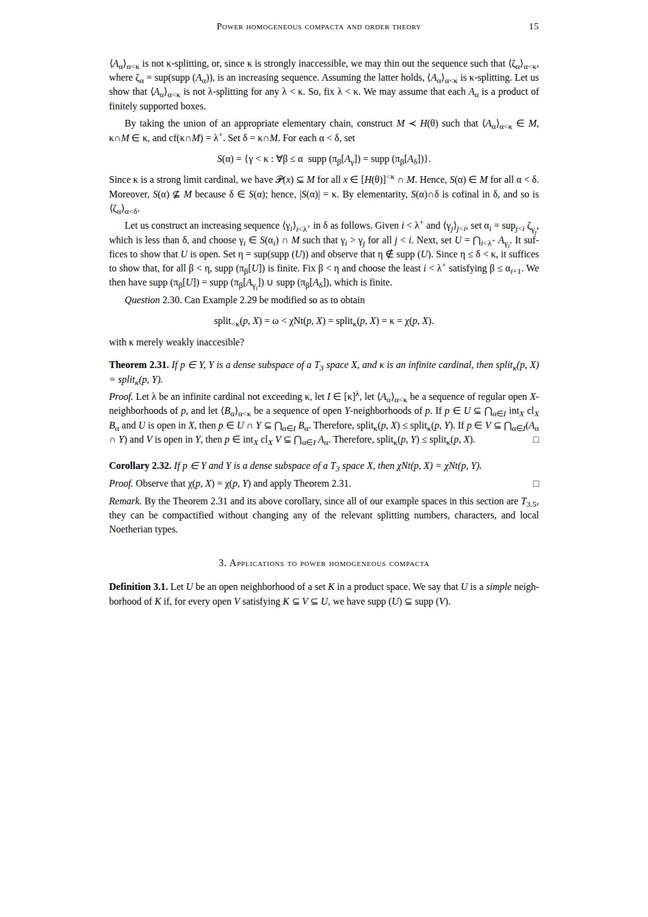Power homogeneous compacta and order theory 15
⟨Aα⟩α<κ is not κ-splitting, or, since κ is strongly inaccessible, we may thin out the sequence such that ⟨ζα⟩α<κ, where ζα = sup(supp (Aα)), is an increasing sequence. Assuming the latter holds, ⟨Aα⟩α<κ is κ-splitting. Let us show that ⟨Aα⟩α<κ is not λ-splitting for any λ < κ. So, fix λ < κ. We may assume that each Aα is a product of finitely supported boxes.
By taking the union of an appropriate elementary chain, construct M ≺ H(θ) such that ⟨Aα⟩α<κ ∈ M, κ∩M ∈ κ, and cf(κ∩M) = λ+. Set δ = κ∩M. For each α < δ, set
S(α) = {γ < κ : ∀β ≤ α supp (πβ[Aγ]) = supp (πβ[Aδ])}.
Since κ is a strong limit cardinal, we have 𝒫(x) ⊆ M for all x ∈ [H(θ)]<κ ∩ M. Hence, S(α) ∈ M for all α < δ. Moreover, S(α) ⊈ M because δ ∈ S(α); hence, |S(α)| = κ. By elementarity, S(α)∩δ is cofinal in δ, and so is ⟨ζα⟩α<δ.
Let us construct an increasing sequence ⟨γi⟩i<λ+ in δ as follows. Given i < λ+ and ⟨γj⟩j<i, set αi = supj<i ζγj, which is less than δ, and choose γi ∈ S(αi) ∩ M such that γi > γj for all j < i. Next, set U = ⋂i<λ+ Aγi. It suffices to show that U is open. Set η = sup(supp (U)) and observe that η ∉ supp (U). Since η ≤ δ < κ, it suffices to show that, for all β < η, supp (πβ[U]) is finite. Fix β < η and choose the least i < λ+ satisfying β ≤ αi+1. We then have supp (πβ[U]) = supp (πβ[Aγi]) ∪ supp (πβ[Aδ]), which is finite.
Question 2.30. Can Example 2.29 be modified so as to obtain
split<κ(p, X) = ω < χNt(p, X) = splitκ(p, X) = κ = χ(p, X).
with κ merely weakly inaccesible?
Theorem 2.31. If p ∈ Y, Y is a dense subspace of a T3 space X, and κ is an infinite cardinal, then splitκ(p, X) = splitκ(p, Y).
Let λ be an infinite cardinal not exceeding κ, let I ∈ [κ]λ, let ⟨Aα⟩α<κ be a sequence of regular open X-neighborhoods of p, and let ⟨Bα⟩α<κ be a sequence of open Y-neighborhoods of p. If p ∈ U ⊆ ⋂α∈I intX clX Bα and U is open in X, then p ∈ U ∩ Y ⊆ ⋂α∈I Bα. Therefore, splitκ(p, X) ≤ splitκ(p, Y). If p ∈ V ⊆ ⋂α∈I(Aα ∩ Y) and V is open in Y, then p ∈ intX clX V ⊆ ⋂α∈I Aα. Therefore, splitκ(p, Y) ≤ splitκ(p, X). □
Corollary 2.32. If p ∈ Y and Y is a dense subspace of a T3 space X, then χNt(p, X) = χNt(p, Y).
Observe that χ(p, X) = χ(p, Y) and apply Theorem 2.31. □
By the Theorem 2.31 and its above corollary, since all of our example spaces in this section are T3.5, they can be compactified without changing any of the relevant splitting numbers, characters, and local Noetherian types.
3. Applications to power homogeneous compacta
Definition 3.1. Let U be an open neighborhood of a set K in a product space. We say that U is a simple neighborhood of K if, for every open V satisfying K ⊆ V ⊆ U, we have supp (U) ⊆ supp (V).